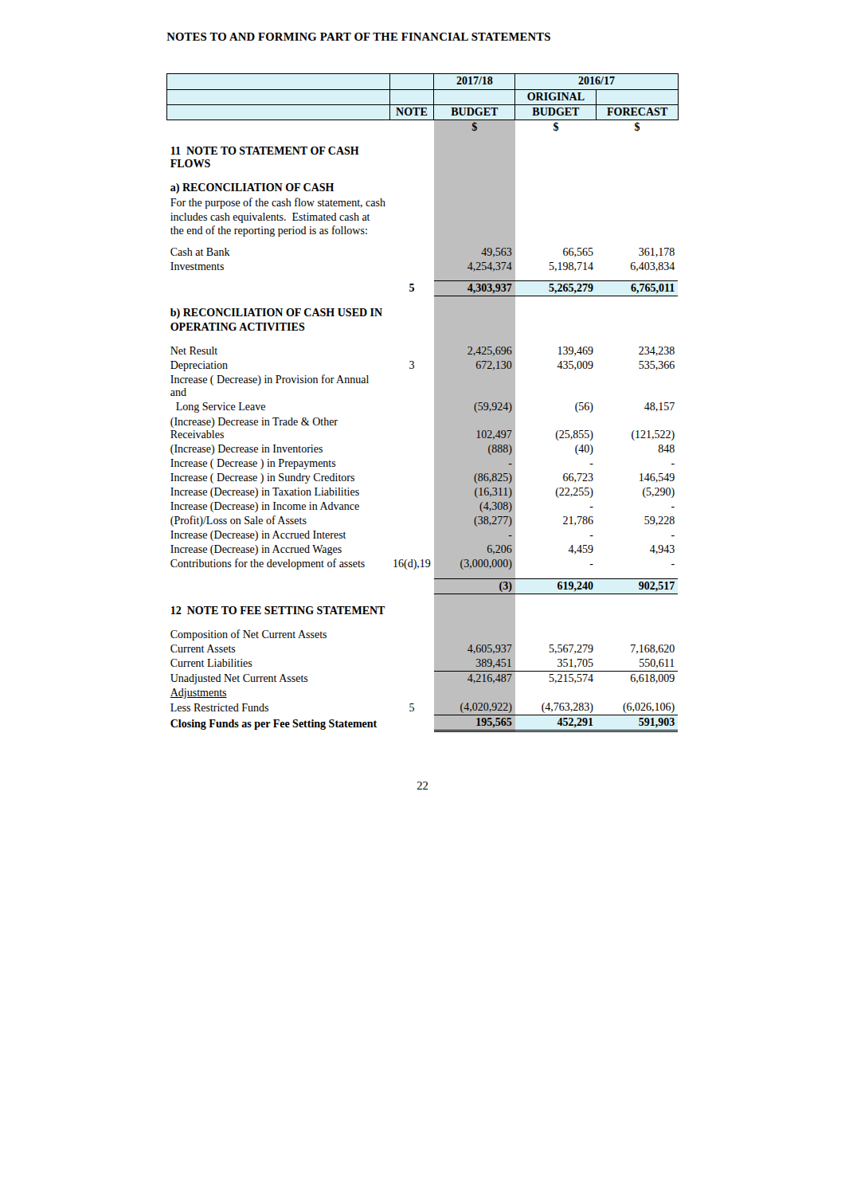NOTES TO AND FORMING PART OF THE FINANCIAL STATEMENTS
| | | 2017/18 | 2016/17 |
| | | | ORIGINAL | |
| | NOTE | BUDGET | BUDGET | FORECAST |
| | | $ | $ | $ |
| 11 NOTE TO STATEMENT OF CASH FLOWS | | | | |
| a) RECONCILIATION OF CASH | | | | |
| For the purpose of the cash flow statement, cash includes cash equivalents. Estimated cash at the end of the reporting period is as follows: | | | | |
| Cash at Bank | | 49,563 | 66,565 | 361,178 |
| Investments | | 4,254,374 | 5,198,714 | 6,403,834 |
| | 5 | 4,303,937 | 5,265,279 | 6,765,011 |
| b) RECONCILIATION OF CASH USED IN | | | | |
| OPERATING ACTIVITIES | | | | |
| Net Result | | 2,425,696 | 139,469 | 234,238 |
| Depreciation | 3 | 672,130 | 435,009 | 535,366 |
| Increase ( Decrease) in Provision for Annual and | | | | |
| Long Service Leave | | (59,924) | (56) | 48,157 |
| (Increase) Decrease in Trade & Other Receivables | | 102,497 | (25,855) | (121,522) |
| (Increase) Decrease in Inventories | | (888) | (40) | 848 |
| Increase ( Decrease ) in Prepayments | | - | - | - |
| Increase ( Decrease ) in Sundry Creditors | | (86,825) | 66,723 | 146,549 |
| Increase (Decrease) in Taxation Liabilities | | (16,311) | (22,255) | (5,290) |
| Increase (Decrease) in Income in Advance | | (4,308) | - | - |
| (Profit)/Loss on Sale of Assets | | (38,277) | 21,786 | 59,228 |
| Increase (Decrease) in Accrued Interest | | - | - | - |
| Increase (Decrease) in Accrued Wages | | 6,206 | 4,459 | 4,943 |
| Contributions for the development of assets | 16(d),19 | (3,000,000) | - | - |
| | | (3) | 619,240 | 902,517 |
| 12 NOTE TO FEE SETTING STATEMENT | | | | |
| Composition of Net Current Assets | | | | |
| Current Assets | | 4,605,937 | 5,567,279 | 7,168,620 |
| Current Liabilities | | 389,451 | 351,705 | 550,611 |
| Unadjusted Net Current Assets | | 4,216,487 | 5,215,574 | 6,618,009 |
| Adjustments | | | | |
| Less Restricted Funds | 5 | (4,020,922) | (4,763,283) | (6,026,106) |
| Closing Funds as per Fee Setting Statement | | 195,565 | 452,291 | 591,903 |
22